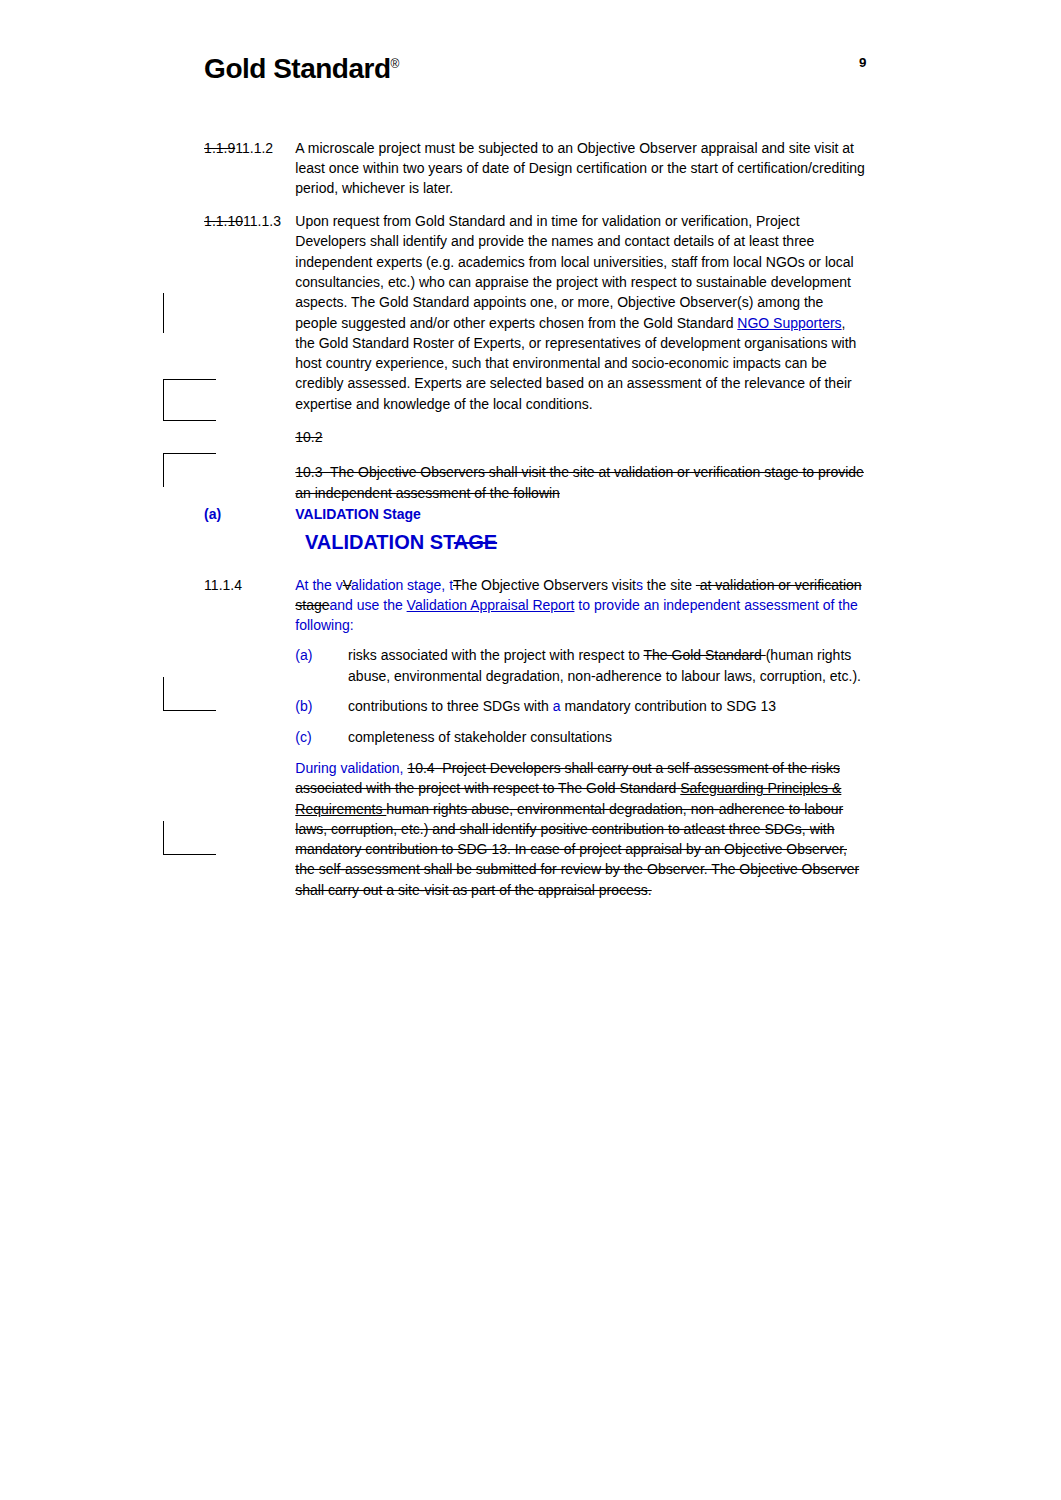Gold Standard®
9
1.1.911.1.2
A microscale project must be subjected to an Objective Observer appraisal and site visit at least once within two years of date of Design certification or the start of certification/crediting period, whichever is later.
1.1.1011.1.3
Upon request from Gold Standard and in time for validation or verification, Project Developers shall identify and provide the names and contact details of at least three independent experts (e.g. academics from local universities, staff from local NGOs or local consultancies, etc.) who can appraise the project with respect to sustainable development aspects. The Gold Standard appoints one, or more, Objective Observer(s) among the people suggested and/or other experts chosen from the Gold Standard NGO Supporters, the Gold Standard Roster of Experts, or representatives of development organisations with host country experience, such that environmental and socio-economic impacts can be credibly assessed. Experts are selected based on an assessment of the relevance of their expertise and knowledge of the local conditions.
10.2
10.3 The Objective Observers shall visit the site at validation or verification stage to provide an independent assessment of the followin
(a)
VALIDATION Stage
VALIDATION STAGE
11.1.4
At the v Validation stage, t The Objective Observers visits the site at validation or verification stage and use the Validation Appraisal Report to provide an independent assessment of the following:
(a)
risks associated with the project with respect to The Gold Standard (human rights abuse, environmental degradation, non-adherence to labour laws, corruption, etc.).
(b)
contributions to three SDGs with a mandatory contribution to SDG 13
(c)
completeness of stakeholder consultations
During validation, 10.4 Project Developers shall carry out a self-assessment of the risks associated with the project with respect to The Gold Standard Safeguarding Principles & Requirements human rights abuse, environmental degradation, non-adherence to labour laws, corruption, etc.) and shall identify positive contribution to atleast three SDGs, with mandatory contribution to SDG 13. In case of project appraisal by an Objective Observer, the self-assessment shall be submitted for review by the Observer. The Objective Observer shall carry out a site-visit as part of the appraisal process.